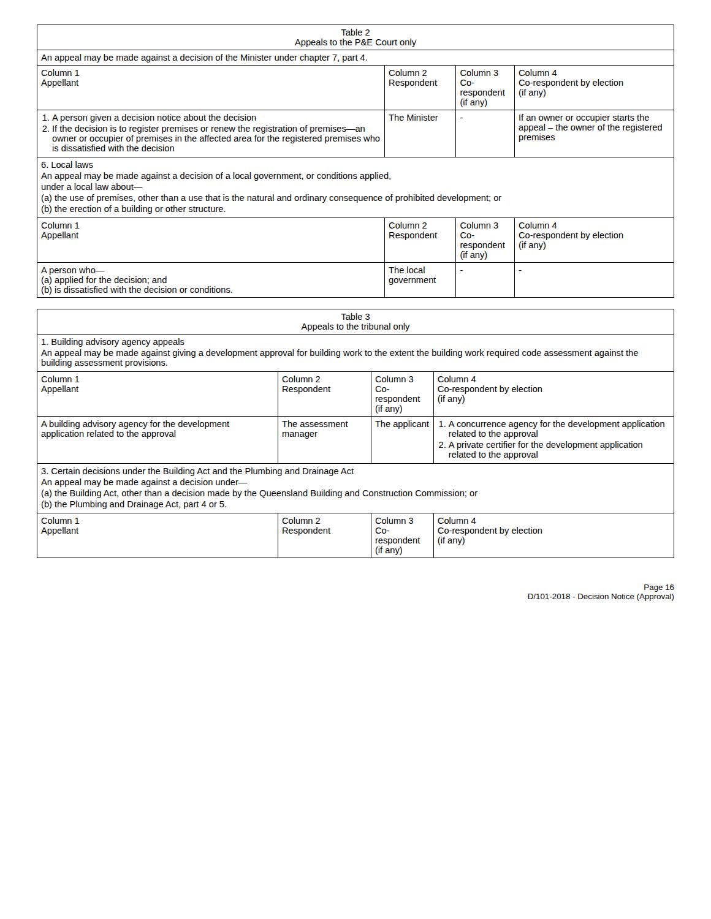| Table 2 Appeals to the P&E Court only |
| An appeal may be made against a decision of the Minister under chapter 7, part 4. |
| Column 1 Appellant | Column 2 Respondent | Column 3 Co-respondent (if any) | Column 4 Co-respondent by election (if any) |
| A person given a decision notice about the decision If the decision is to register premises or renew the registration of premises—an owner or occupier of premises in the affected area for the registered premises who is dissatisfied with the decision | The Minister | - | If an owner or occupier starts the appeal – the owner of the registered premises |
| 6. Local laws An appeal may be made against a decision of a local government, or conditions applied, under a local law about— (a) the use of premises, other than a use that is the natural and ordinary consequence of prohibited development; or (b) the erection of a building or other structure. |
| Column 1 Appellant | Column 2 Respondent | Column 3 Co-respondent (if any) | Column 4 Co-respondent by election (if any) |
| A person who— (a) applied for the decision; and (b) is dissatisfied with the decision or conditions. | The local government | - | - |
| Table 3 Appeals to the tribunal only |
| 1. Building advisory agency appeals An appeal may be made against giving a development approval for building work to the extent the building work required code assessment against the building assessment provisions. |
| Column 1 Appellant | Column 2 Respondent | Column 3 Co-respondent (if any) | Column 4 Co-respondent by election (if any) |
| A building advisory agency for the development application related to the approval | The assessment manager | The applicant | A concurrence agency for the development application related to the approval A private certifier for the development application related to the approval |
| 3. Certain decisions under the Building Act and the Plumbing and Drainage Act An appeal may be made against a decision under— (a) the Building Act, other than a decision made by the Queensland Building and Construction Commission; or (b) the Plumbing and Drainage Act, part 4 or 5. |
| Column 1 Appellant | Column 2 Respondent | Column 3 Co-respondent (if any) | Column 4 Co-respondent by election (if any) |
Page 16
D/101-2018 - Decision Notice (Approval)